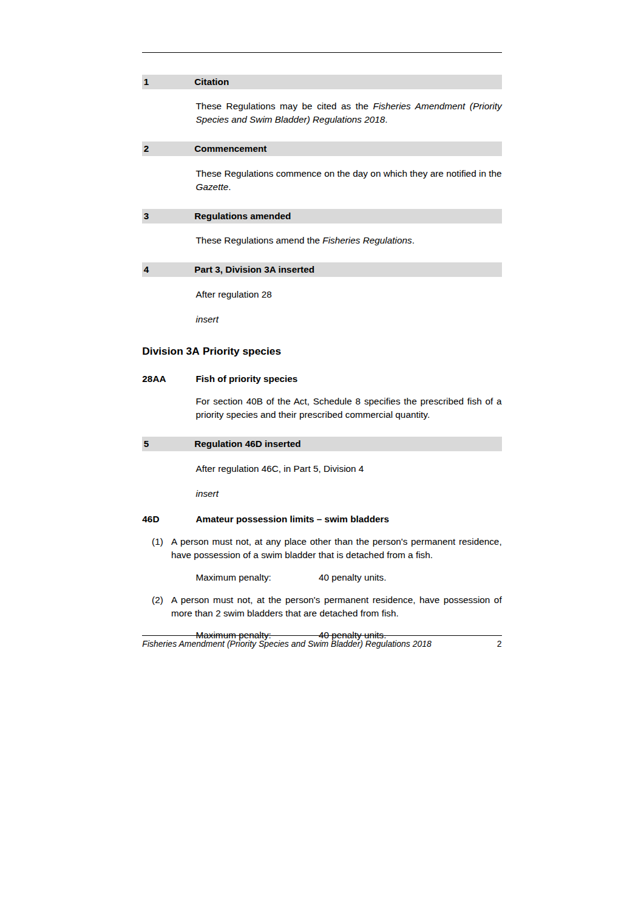1 Citation
These Regulations may be cited as the Fisheries Amendment (Priority Species and Swim Bladder) Regulations 2018.
2 Commencement
These Regulations commence on the day on which they are notified in the Gazette.
3 Regulations amended
These Regulations amend the Fisheries Regulations.
4 Part 3, Division 3A inserted
After regulation 28
insert
Division 3A Priority species
28AA Fish of priority species
For section 40B of the Act, Schedule 8 specifies the prescribed fish of a priority species and their prescribed commercial quantity.
5 Regulation 46D inserted
After regulation 46C, in Part 5, Division 4
insert
46D Amateur possession limits – swim bladders
(1) A person must not, at any place other than the person's permanent residence, have possession of a swim bladder that is detached from a fish.
Maximum penalty: 40 penalty units.
(2) A person must not, at the person's permanent residence, have possession of more than 2 swim bladders that are detached from fish.
Maximum penalty: 40 penalty units.
Fisheries Amendment (Priority Species and Swim Bladder) Regulations 2018 2